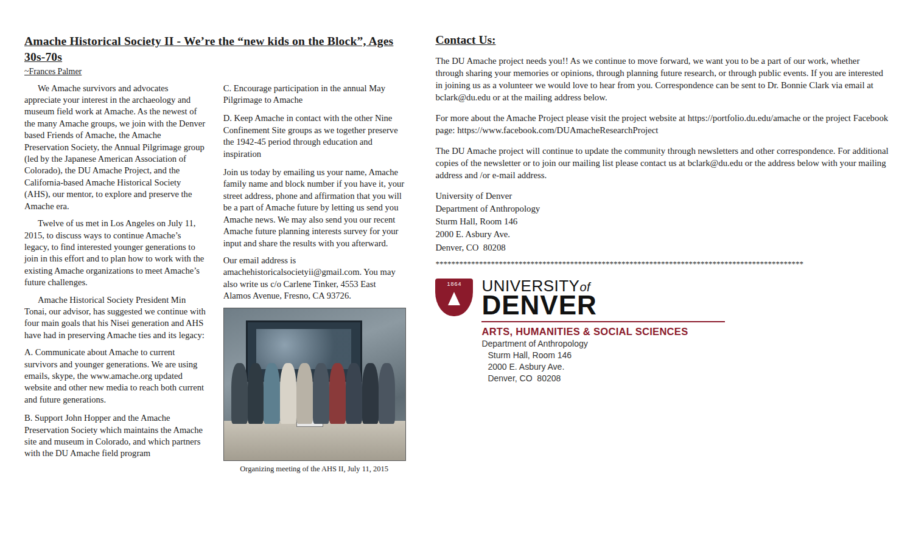Amache Historical Society II - We’re the “new kids on the Block”, Ages 30s-70s
~Frances Palmer
We Amache survivors and advocates appreciate your interest in the archaeology and museum field work at Amache. As the newest of the many Amache groups, we join with the Denver based Friends of Amache, the Amache Preservation Society, the Annual Pilgrimage group (led by the Japanese American Association of Colorado), the DU Amache Project, and the California-based Amache Historical Society (AHS), our mentor, to explore and preserve the Amache era.
Twelve of us met in Los Angeles on July 11, 2015, to discuss ways to continue Amache’s legacy, to find interested younger generations to join in this effort and to plan how to work with the existing Amache organizations to meet Amache’s future challenges.
Amache Historical Society President Min Tonai, our advisor, has suggested we continue with four main goals that his Nisei generation and AHS have had in preserving Amache ties and its legacy:
A. Communicate about Amache to current survivors and younger generations. We are using emails, skype, the www.amache.org updated website and other new media to reach both current and future generations.
B. Support John Hopper and the Amache Preservation Society which maintains the Amache site and museum in Colorado, and which partners with the DU Amache field program
C. Encourage participation in the annual May Pilgrimage to Amache
D. Keep Amache in contact with the other Nine Confinement Site groups as we together preserve the 1942-45 period through education and inspiration
Join us today by emailing us your name, Amache family name and block number if you have it, your street address, phone and affirmation that you will be a part of Amache future by letting us send you Amache news. We may also send you our recent Amache future planning interests survey for your input and share the results with you afterward.
Our email address is amachehistoricalsocietyii@gmail.com. You may also write us c/o Carlene Tinker, 4553 East Alamos Avenue, Fresno, CA 93726.
Organizing meeting of the AHS II, July 11, 2015
Contact Us:
The DU Amache project needs you!! As we continue to move forward, we want you to be a part of our work, whether through sharing your memories or opinions, through planning future research, or through public events. If you are interested in joining us as a volunteer we would love to hear from you. Correspondence can be sent to Dr. Bonnie Clark via email at bclark@du.edu or at the mailing address below.
For more about the Amache Project please visit the project website at https://portfolio.du.edu/amache or the project Facebook page: https://www.facebook.com/DUAmacheResearchProject
The DU Amache project will continue to update the community through newsletters and other correspondence. For additional copies of the newsletter or to join our mailing list please contact us at bclark@du.edu or the address below with your mailing address and /or e-mail address.
University of Denver
Department of Anthropology
Sturm Hall, Room 146
2000 E. Asbury Ave.
Denver, CO 80208
*********************************************************************************************
UNIVERSITYof
DENVER
ARTS, HUMANITIES & SOCIAL SCIENCES
Department of Anthropology
Sturm Hall, Room 146
2000 E. Asbury Ave.
Denver, CO 80208